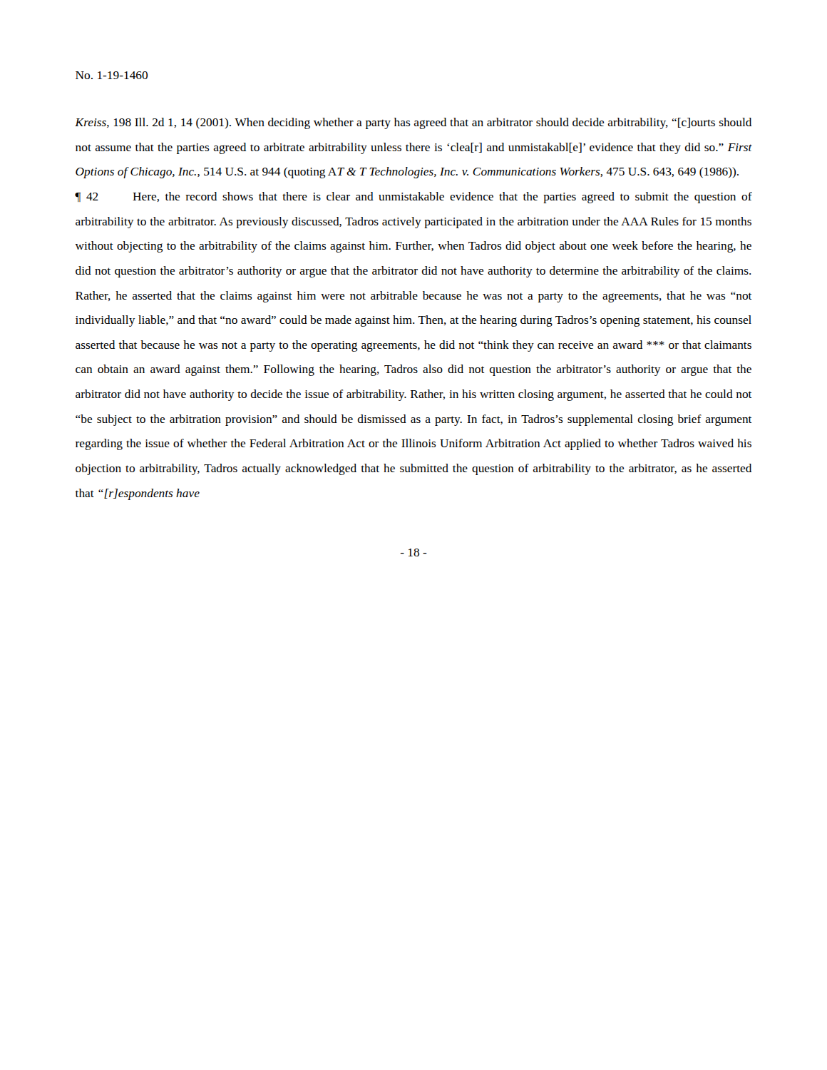No. 1-19-1460
Kreiss, 198 Ill. 2d 1, 14 (2001). When deciding whether a party has agreed that an arbitrator should decide arbitrability, “[c]ourts should not assume that the parties agreed to arbitrate arbitrability unless there is ‘clea[r] and unmistakabl[e]’ evidence that they did so.” First Options of Chicago, Inc., 514 U.S. at 944 (quoting AT & T Technologies, Inc. v. Communications Workers, 475 U.S. 643, 649 (1986)).
¶ 42 Here, the record shows that there is clear and unmistakable evidence that the parties agreed to submit the question of arbitrability to the arbitrator. As previously discussed, Tadros actively participated in the arbitration under the AAA Rules for 15 months without objecting to the arbitrability of the claims against him. Further, when Tadros did object about one week before the hearing, he did not question the arbitrator’s authority or argue that the arbitrator did not have authority to determine the arbitrability of the claims. Rather, he asserted that the claims against him were not arbitrable because he was not a party to the agreements, that he was “not individually liable,” and that “no award” could be made against him. Then, at the hearing during Tadros’s opening statement, his counsel asserted that because he was not a party to the operating agreements, he did not “think they can receive an award *** or that claimants can obtain an award against them.” Following the hearing, Tadros also did not question the arbitrator’s authority or argue that the arbitrator did not have authority to decide the issue of arbitrability. Rather, in his written closing argument, he asserted that he could not “be subject to the arbitration provision” and should be dismissed as a party. In fact, in Tadros’s supplemental closing brief argument regarding the issue of whether the Federal Arbitration Act or the Illinois Uniform Arbitration Act applied to whether Tadros waived his objection to arbitrability, Tadros actually acknowledged that he submitted the question of arbitrability to the arbitrator, as he asserted that “[r]espondents have
- 18 -